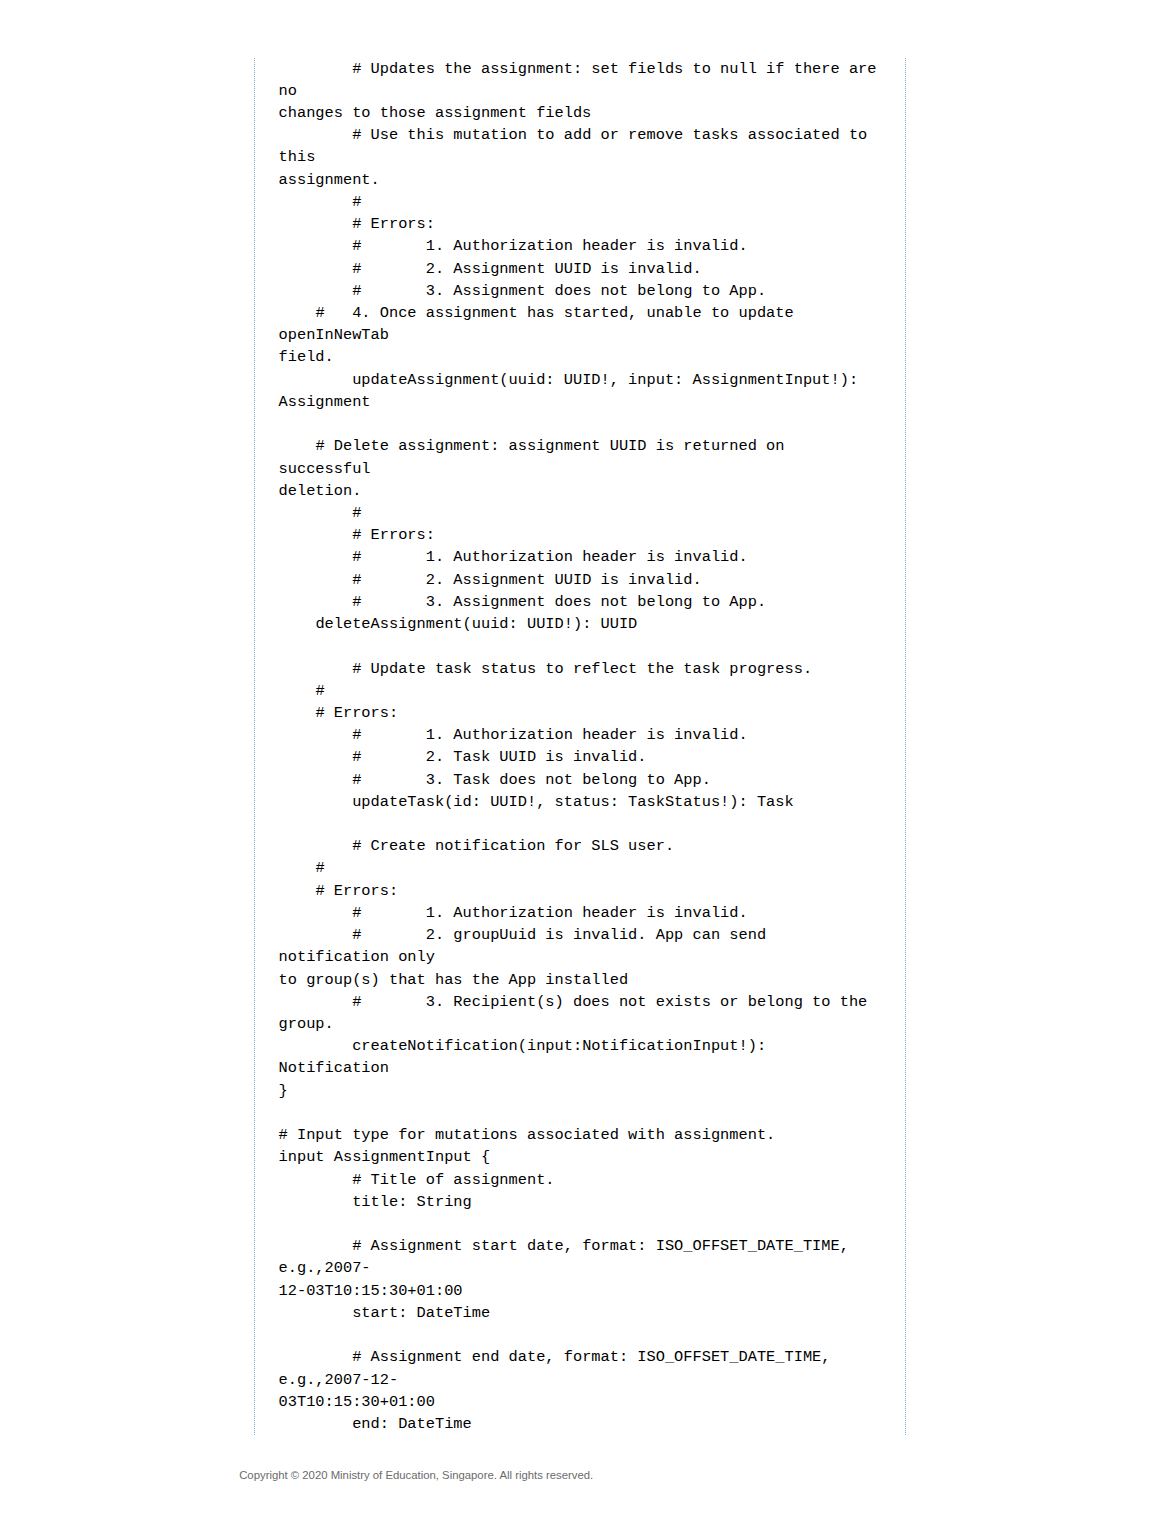# Updates the assignment: set fields to null if there are no
changes to those assignment fields
        # Use this mutation to add or remove tasks associated to this
assignment.
        #
        # Errors:
        #       1. Authorization header is invalid.
        #       2. Assignment UUID is invalid.
        #       3. Assignment does not belong to App.
    #   4. Once assignment has started, unable to update openInNewTab
field.
        updateAssignment(uuid: UUID!, input: AssignmentInput!): Assignment

    # Delete assignment: assignment UUID is returned on successful
deletion.
        #
        # Errors:
        #       1. Authorization header is invalid.
        #       2. Assignment UUID is invalid.
        #       3. Assignment does not belong to App.
    deleteAssignment(uuid: UUID!): UUID

        # Update task status to reflect the task progress.
    #
    # Errors:
        #       1. Authorization header is invalid.
        #       2. Task UUID is invalid.
        #       3. Task does not belong to App.
        updateTask(id: UUID!, status: TaskStatus!): Task

        # Create notification for SLS user.
    #
    # Errors:
        #       1. Authorization header is invalid.
        #       2. groupUuid is invalid. App can send notification only
to group(s) that has the App installed
        #       3. Recipient(s) does not exists or belong to the group.
        createNotification(input:NotificationInput!): Notification
}

# Input type for mutations associated with assignment.
input AssignmentInput {
        # Title of assignment.
        title: String

        # Assignment start date, format: ISO_OFFSET_DATE_TIME, e.g.,2007-
12-03T10:15:30+01:00
        start: DateTime

        # Assignment end date, format: ISO_OFFSET_DATE_TIME, e.g.,2007-12-
03T10:15:30+01:00
        end: DateTime
Copyright © 2020 Ministry of Education, Singapore. All rights reserved.